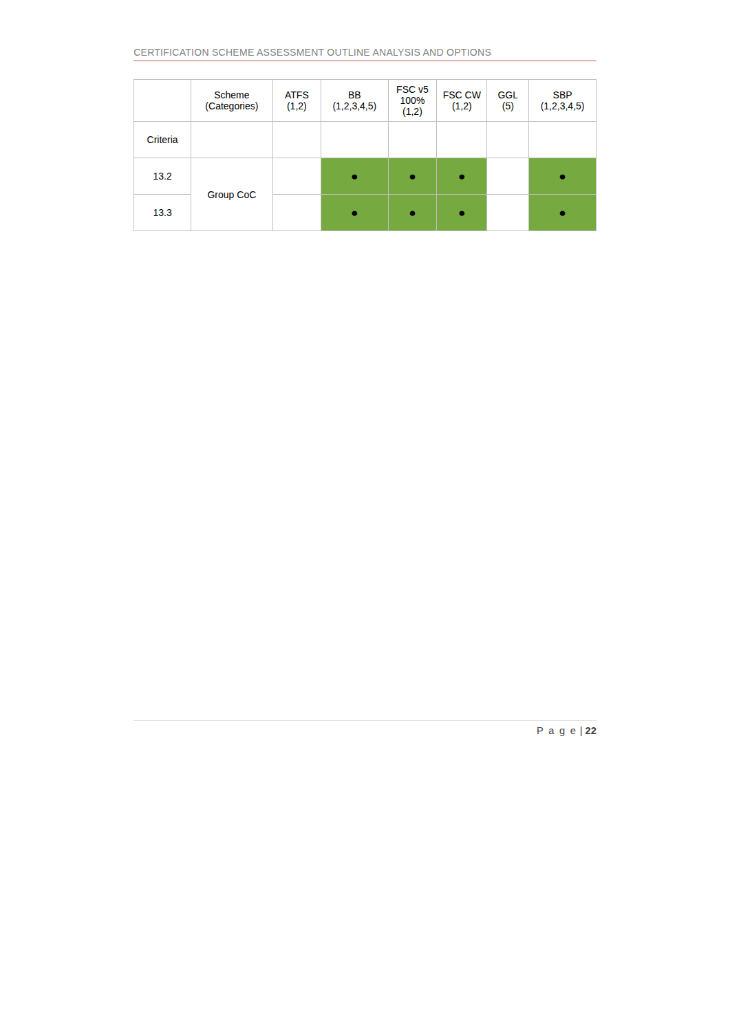CERTIFICATION SCHEME ASSESSMENT OUTLINE ANALYSIS AND OPTIONS
| | Scheme (Categories) | ATFS (1,2) | BB (1,2,3,4,5) | FSC v5 100% (1,2) | FSC CW (1,2) | GGL (5) | SBP (1,2,3,4,5) |
| Criteria | | | | | | | |
| 13.2 | Group CoC | | ● | ● | ● | | ● |
| 13.3 | | ● | ● | ● | | ● |
P a g e | 22